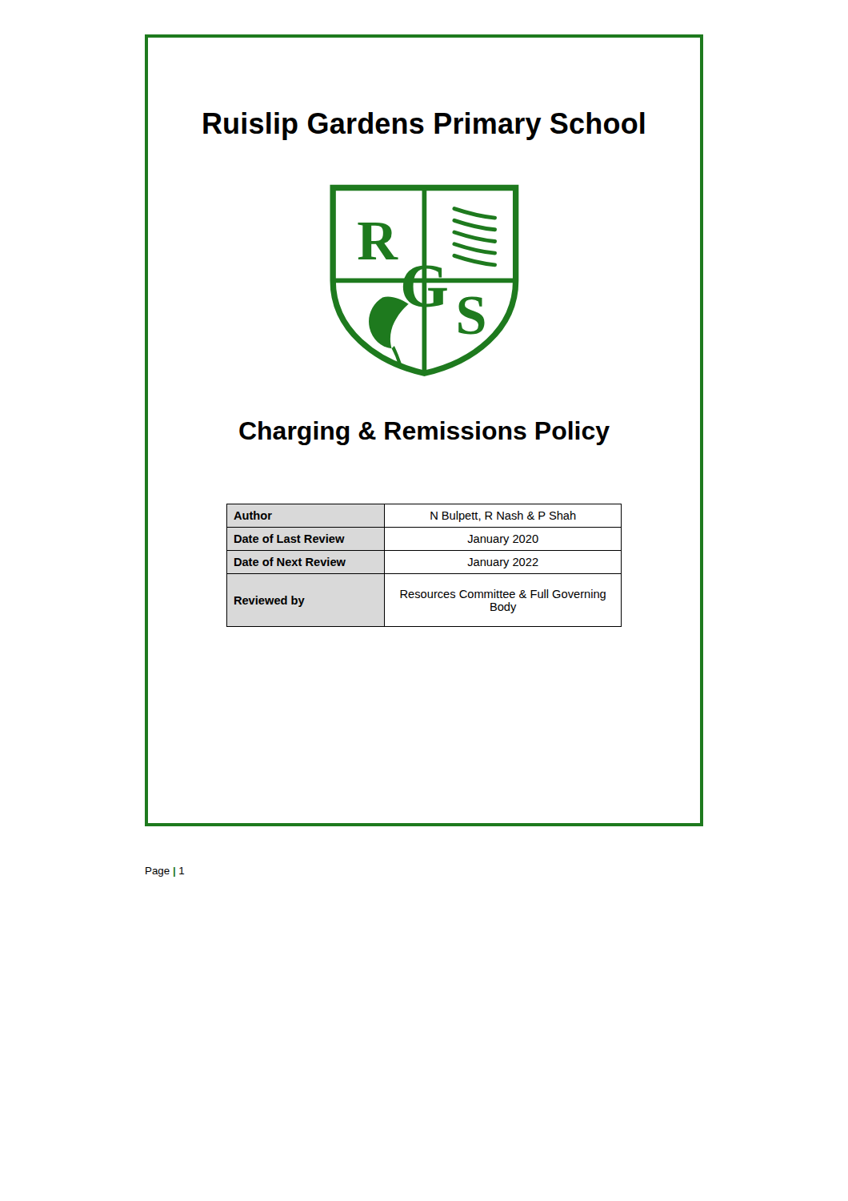Ruislip Gardens Primary School
R G S
Charging & Remissions Policy
| Author | N Bulpett, R Nash & P Shah |
| Date of Last Review | January 2020 |
| Date of Next Review | January 2022 |
| Reviewed by | Resources Committee & Full Governing Body |
Page | 1